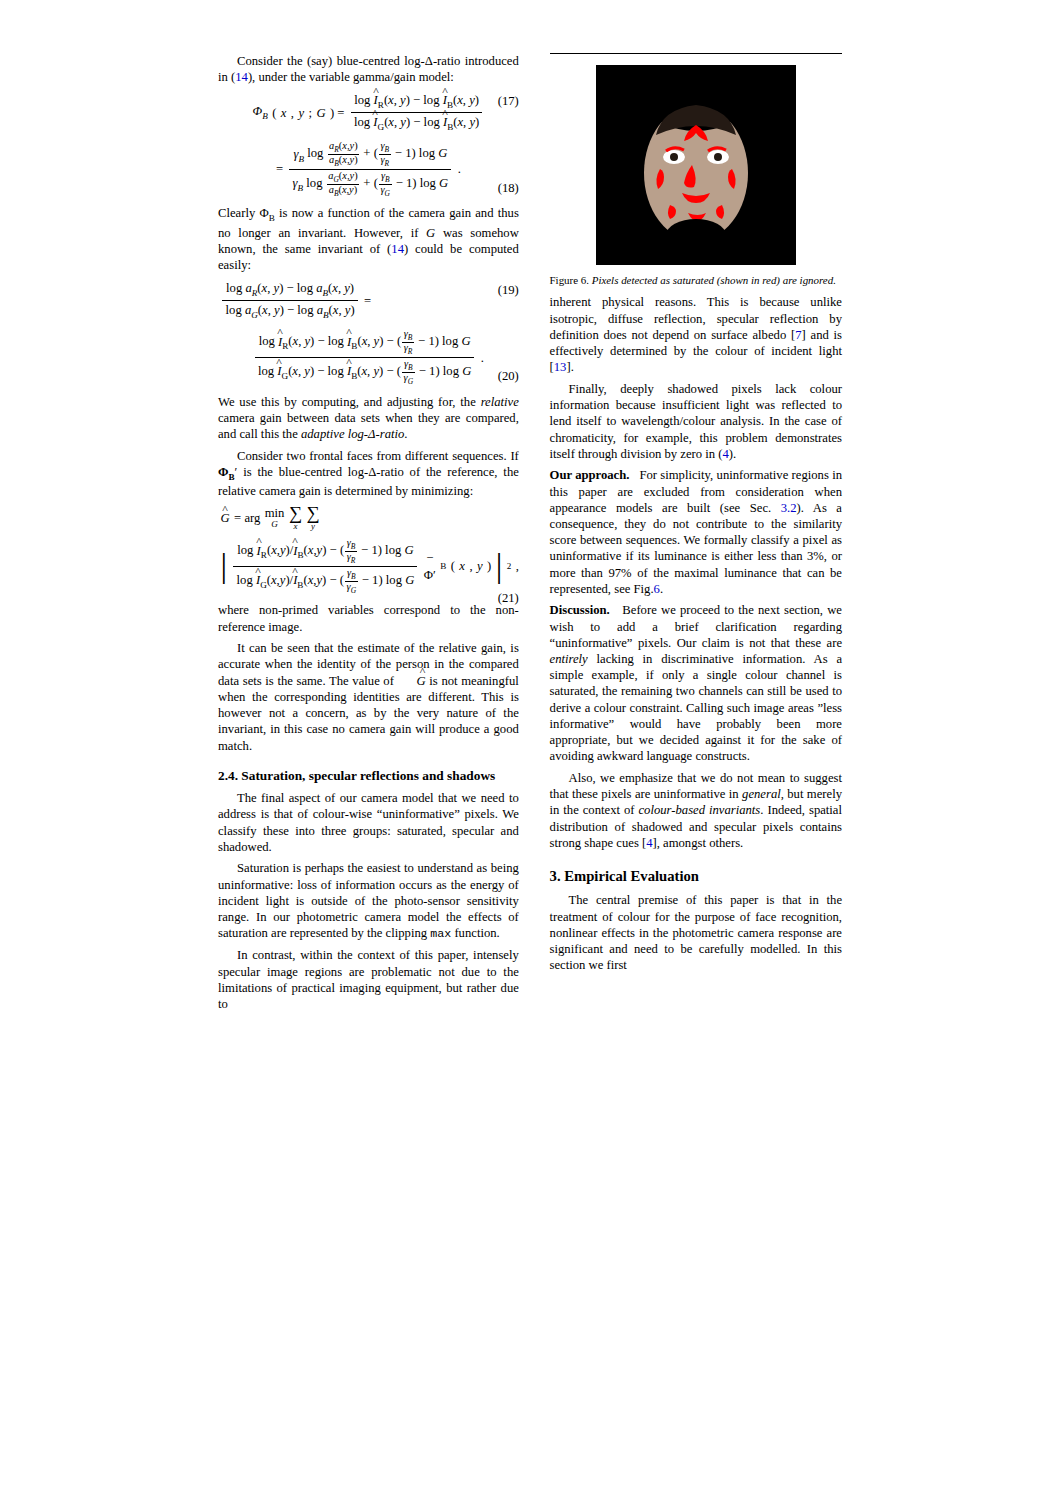Consider the (say) blue-centred log-Δ-ratio introduced in (14), under the variable gamma/gain model:
(17)
ΦB(x, y; G) = log IR(x, y) − log IB(x, y) log IG(x, y) − log IB(x, y)
(18)
= γB log aR(x,y) aB(x,y) + (γB γR − 1) log G γB log aG(x,y) aB(x,y) + (γB γG − 1) log G .
Clearly ΦB is now a function of the camera gain and thus no longer an invariant. However, if G was somehow known, the same invariant of (14) could be computed easily:
(19)
log aR(x, y) − log aB(x, y) log aG(x, y) − log aB(x, y) =
(20)
log IR(x, y) − log IB(x, y) − (γB γR − 1) log G log IG(x, y) − log IB(x, y) − (γB γG − 1) log G .
We use this by computing, and adjusting for, the relative camera gain between data sets when they are compared, and call this the adaptive log-Δ-ratio.
Consider two frontal faces from different sequences. If ΦB′ is the blue-centred log-Δ-ratio of the reference, the relative camera gain is determined by minimizing:
G = arg min G ∑x ∑y
(21)
| log IR(x,y)/IB(x,y) − (γB γR − 1) log G log IG(x,y)/IB(x,y) − (γB γG − 1) log G − Φ′B(x, y) |2,
where non-primed variables correspond to the non-reference image.
It can be seen that the estimate of the relative gain, is accurate when the identity of the person in the compared data sets is the same. The value of G is not meaningful when the corresponding identities are different. This is however not a concern, as by the very nature of the invariant, in this case no camera gain will produce a good match.
2.4. Saturation, specular reflections and shadows
The final aspect of our camera model that we need to address is that of colour-wise “uninformative” pixels. We classify these into three groups: saturated, specular and shadowed.
Saturation is perhaps the easiest to understand as being uninformative: loss of information occurs as the energy of incident light is outside of the photo-sensor sensitivity range. In our photometric camera model the effects of saturation are represented by the clipping max function.
In contrast, within the context of this paper, intensely specular image regions are problematic not due to the limitations of practical imaging equipment, but rather due to
Figure 6. Pixels detected as saturated (shown in red) are ignored.
inherent physical reasons. This is because unlike isotropic, diffuse reflection, specular reflection by definition does not depend on surface albedo [7] and is effectively determined by the colour of incident light [13].
Finally, deeply shadowed pixels lack colour information because insufficient light was reflected to lend itself to wavelength/colour analysis. In the case of chromaticity, for example, this problem demonstrates itself through division by zero in (4).
Our approach. For simplicity, uninformative regions in this paper are excluded from consideration when appearance models are built (see Sec. 3.2). As a consequence, they do not contribute to the similarity score between sequences. We formally classify a pixel as uninformative if its luminance is either less than 3%, or more than 97% of the maximal luminance that can be represented, see Fig.6.
Discussion. Before we proceed to the next section, we wish to add a brief clarification regarding “uninformative” pixels. Our claim is not that these are entirely lacking in discriminative information. As a simple example, if only a single colour channel is saturated, the remaining two channels can still be used to derive a colour constraint. Calling such image areas ”less informative” would have probably been more appropriate, but we decided against it for the sake of avoiding awkward language constructs.
Also, we emphasize that we do not mean to suggest that these pixels are uninformative in general, but merely in the context of colour-based invariants. Indeed, spatial distribution of shadowed and specular pixels contains strong shape cues [4], amongst others.
3. Empirical Evaluation
The central premise of this paper is that in the treatment of colour for the purpose of face recognition, nonlinear effects in the photometric camera response are significant and need to be carefully modelled. In this section we first